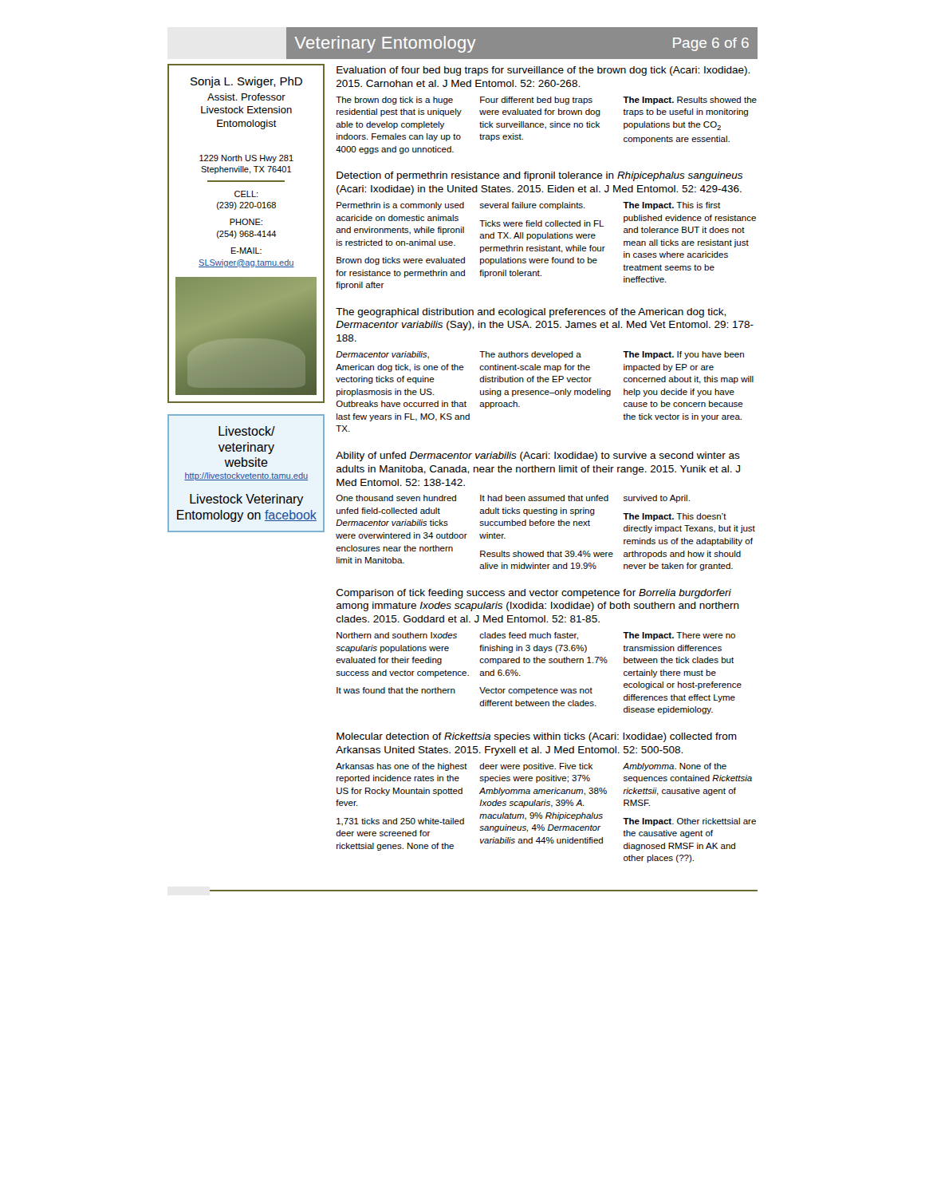Veterinary Entomology Page 6 of 6
Sonja L. Swiger, PhD
Assist. Professor
Livestock Extension
Entomologist
1229 North US Hwy 281
Stephenville, TX 76401
CELL:
(239) 220-0168
PHONE:
(254) 968-4144
E-MAIL:
SLSwiger@ag.tamu.edu
Livestock/
veterinary
website
http://livestockvetento.tamu.edu
Livestock Veterinary Entomology on facebook
Evaluation of four bed bug traps for surveillance of the brown dog tick (Acari: Ixodidae). 2015. Carnohan et al. J Med Entomol. 52: 260-268.
The brown dog tick is a huge residential pest that is uniquely able to develop completely indoors. Females can lay up to 4000 eggs and go unnoticed.
Four different bed bug traps were evaluated for brown dog tick surveillance, since no tick traps exist.
The Impact. Results showed the traps to be useful in monitoring populations but the CO2 components are essential.
Detection of permethrin resistance and fipronil tolerance in Rhipicephalus sanguineus (Acari: Ixodidae) in the United States. 2015. Eiden et al. J Med Entomol. 52: 429-436.
Permethrin is a commonly used acaricide on domestic animals and environments, while fipronil is restricted to on-animal use.
Brown dog ticks were evaluated for resistance to permethrin and fipronil after
several failure complaints.
Ticks were field collected in FL and TX. All populations were permethrin resistant, while four populations were found to be fipronil tolerant.
The Impact. This is first published evidence of resistance and tolerance BUT it does not mean all ticks are resistant just in cases where acaricides treatment seems to be ineffective.
The geographical distribution and ecological preferences of the American dog tick, Dermacentor variabilis (Say), in the USA. 2015. James et al. Med Vet Entomol. 29: 178-188.
Dermacentor variabilis, American dog tick, is one of the vectoring ticks of equine piroplasmosis in the US. Outbreaks have occurred in that last few years in FL, MO, KS and TX.
The authors developed a continent-scale map for the distribution of the EP vector using a presence–only modeling approach.
The Impact. If you have been impacted by EP or are concerned about it, this map will help you decide if you have cause to be concern because the tick vector is in your area.
Ability of unfed Dermacentor variabilis (Acari: Ixodidae) to survive a second winter as adults in Manitoba, Canada, near the northern limit of their range. 2015. Yunik et al. J Med Entomol. 52: 138-142.
One thousand seven hundred unfed field-collected adult Dermacentor variabilis ticks were overwintered in 34 outdoor enclosures near the northern limit in Manitoba.
It had been assumed that unfed adult ticks questing in spring succumbed before the next winter.
Results showed that 39.4% were alive in midwinter and 19.9%
survived to April.
The Impact. This doesn’t directly impact Texans, but it just reminds us of the adaptability of arthropods and how it should never be taken for granted.
Comparison of tick feeding success and vector competence for Borrelia burgdorferi among immature Ixodes scapularis (Ixodida: Ixodidae) of both southern and northern clades. 2015. Goddard et al. J Med Entomol. 52: 81-85.
Northern and southern Ixodes scapularis populations were evaluated for their feeding success and vector competence.
It was found that the northern
clades feed much faster, finishing in 3 days (73.6%) compared to the southern 1.7% and 6.6%.
Vector competence was not different between the clades.
The Impact. There were no transmission differences between the tick clades but certainly there must be ecological or host-preference differences that effect Lyme disease epidemiology.
Molecular detection of Rickettsia species within ticks (Acari: Ixodidae) collected from Arkansas United States. 2015. Fryxell et al. J Med Entomol. 52: 500-508.
Arkansas has one of the highest reported incidence rates in the US for Rocky Mountain spotted fever.
1,731 ticks and 250 white-tailed deer were screened for rickettsial genes. None of the
deer were positive. Five tick species were positive; 37% Amblyomma americanum, 38% Ixodes scapularis, 39% A. maculatum, 9% Rhipicephalus sanguineus, 4% Dermacentor variabilis and 44% unidentified
Amblyomma. None of the sequences contained Rickettsia rickettsii, causative agent of RMSF.
The Impact. Other rickettsial are the causative agent of diagnosed RMSF in AK and other places (??).